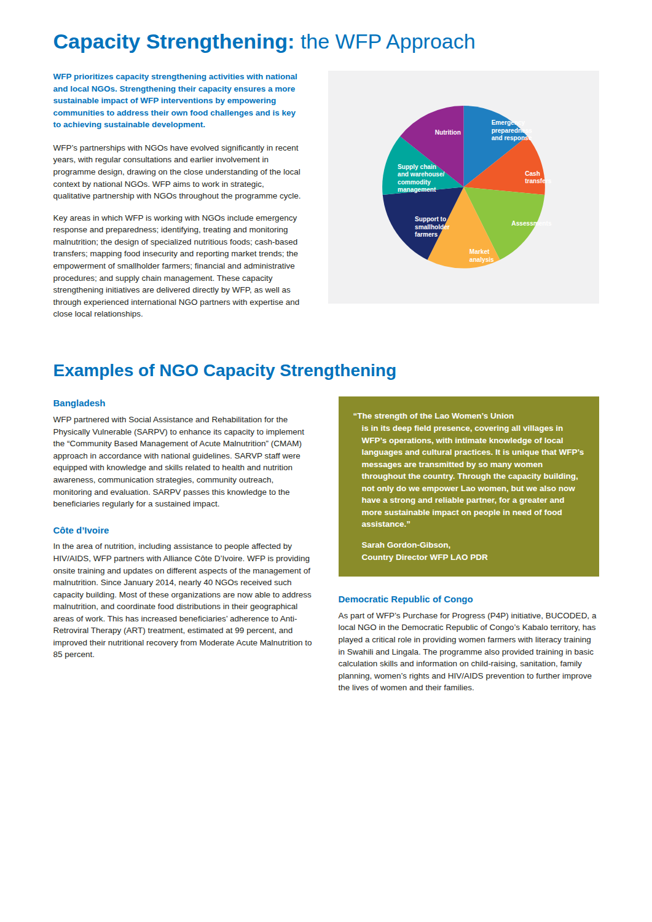Capacity Strengthening: the WFP Approach
WFP prioritizes capacity strengthening activities with national and local NGOs. Strengthening their capacity ensures a more sustainable impact of WFP interventions by empowering communities to address their own food challenges and is key to achieving sustainable development.
WFP’s partnerships with NGOs have evolved significantly in recent years, with regular consultations and earlier involvement in programme design, drawing on the close understanding of the local context by national NGOs. WFP aims to work in strategic, qualitative partnership with NGOs throughout the programme cycle.
Key areas in which WFP is working with NGOs include emergency response and preparedness; identifying, treating and monitoring malnutrition; the design of specialized nutritious foods; cash-based transfers; mapping food insecurity and reporting market trends; the empowerment of smallholder farmers; financial and administrative procedures; and supply chain management. These capacity strengthening initiatives are delivered directly by WFP, as well as through experienced international NGO partners with expertise and close local relationships.
Emergency preparedness and response Cash transfers Assessments Market analysis Support to smallholder farmers Supply chain and warehouse/ commodity management Nutrition
Examples of NGO Capacity Strengthening
Bangladesh
WFP partnered with Social Assistance and Rehabilitation for the Physically Vulnerable (SARPV) to enhance its capacity to implement the “Community Based Management of Acute Malnutrition” (CMAM) approach in accordance with national guidelines. SARVP staff were equipped with knowledge and skills related to health and nutrition awareness, communication strategies, community outreach, monitoring and evaluation. SARPV passes this knowledge to the beneficiaries regularly for a sustained impact.
Côte d’Ivoire
In the area of nutrition, including assistance to people affected by HIV/AIDS, WFP partners with Alliance Côte D’Ivoire. WFP is providing onsite training and updates on different aspects of the management of malnutrition. Since January 2014, nearly 40 NGOs received such capacity building. Most of these organizations are now able to address malnutrition, and coordinate food distributions in their geographical areas of work. This has increased beneficiaries’ adherence to Anti-Retroviral Therapy (ART) treatment, estimated at 99 percent, and improved their nutritional recovery from Moderate Acute Malnutrition to 85 percent.
“The strength of the Lao Women’s Union
is in its deep field presence, covering all villages in WFP’s operations, with intimate knowledge of local languages and cultural practices. It is unique that WFP’s messages are transmitted by so many women throughout the country. Through the capacity building, not only do we empower Lao women, but we also now have a strong and reliable partner, for a greater and more sustainable impact on people in need of food assistance.”
Sarah Gordon-Gibson,
Country Director WFP LAO PDR
Democratic Republic of Congo
As part of WFP’s Purchase for Progress (P4P) initiative, BUCODED, a local NGO in the Democratic Republic of Congo’s Kabalo territory, has played a critical role in providing women farmers with literacy training in Swahili and Lingala. The programme also provided training in basic calculation skills and information on child-raising, sanitation, family planning, women’s rights and HIV/AIDS prevention to further improve the lives of women and their families.